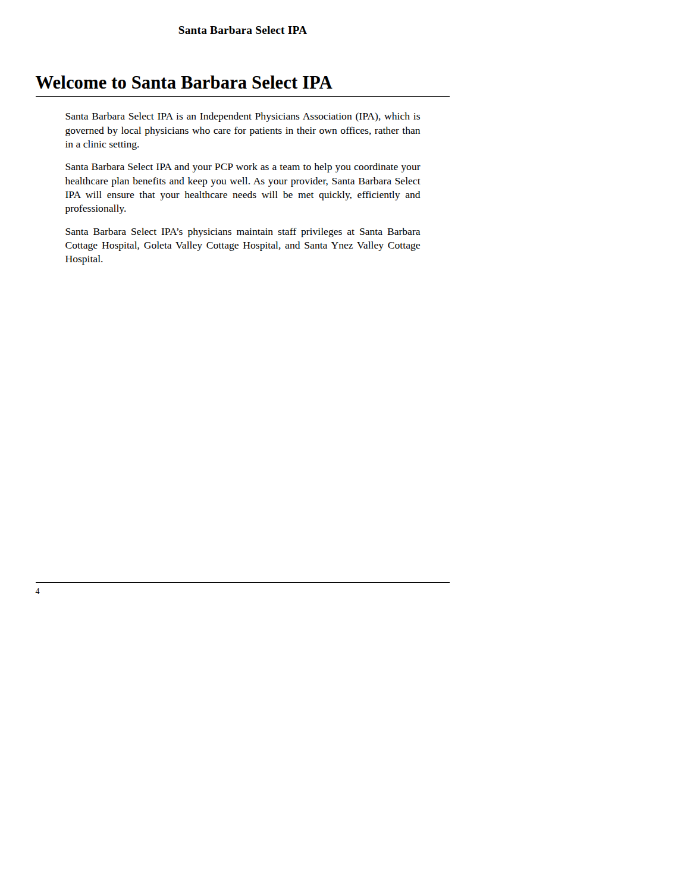Santa Barbara Select IPA
Welcome to Santa Barbara Select IPA
Santa Barbara Select IPA is an Independent Physicians Association (IPA), which is governed by local physicians who care for patients in their own offices, rather than in a clinic setting.
Santa Barbara Select IPA and your PCP work as a team to help you coordinate your healthcare plan benefits and keep you well. As your provider, Santa Barbara Select IPA will ensure that your healthcare needs will be met quickly, efficiently and professionally.
Santa Barbara Select IPA’s physicians maintain staff privileges at Santa Barbara Cottage Hospital, Goleta Valley Cottage Hospital, and Santa Ynez Valley Cottage Hospital.
4